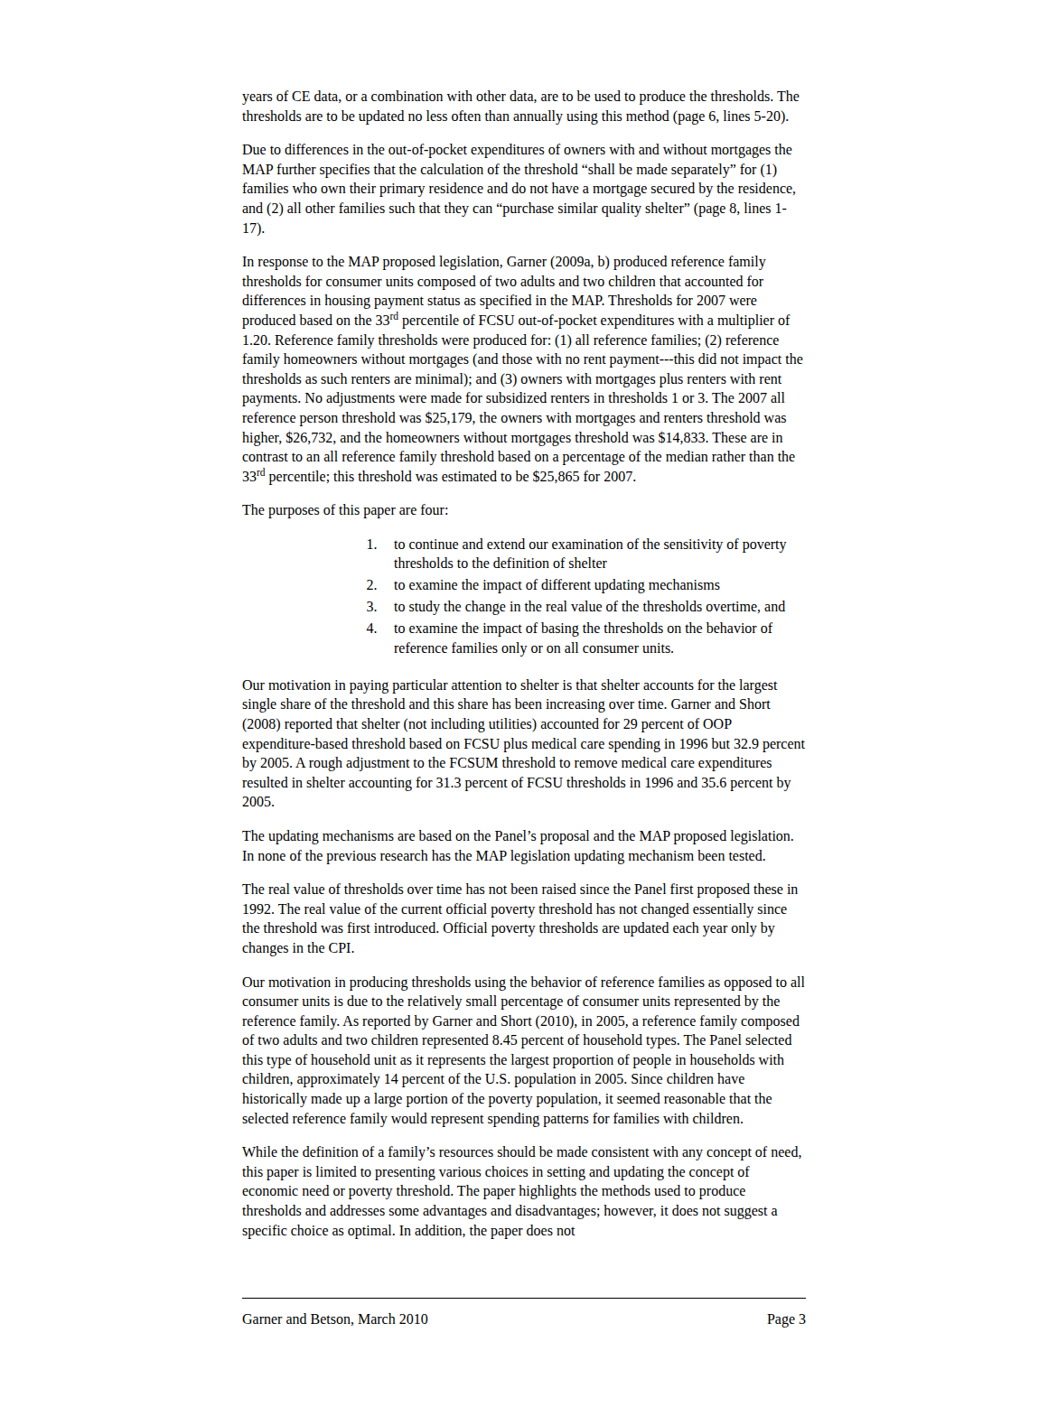years of CE data, or a combination with other data, are to be used to produce the thresholds. The thresholds are to be updated no less often than annually using this method (page 6, lines 5-20).
Due to differences in the out-of-pocket expenditures of owners with and without mortgages the MAP further specifies that the calculation of the threshold “shall be made separately” for (1) families who own their primary residence and do not have a mortgage secured by the residence, and (2) all other families such that they can “purchase similar quality shelter” (page 8, lines 1-17).
In response to the MAP proposed legislation, Garner (2009a, b) produced reference family thresholds for consumer units composed of two adults and two children that accounted for differences in housing payment status as specified in the MAP. Thresholds for 2007 were produced based on the 33rd percentile of FCSU out-of-pocket expenditures with a multiplier of 1.20. Reference family thresholds were produced for: (1) all reference families; (2) reference family homeowners without mortgages (and those with no rent payment---this did not impact the thresholds as such renters are minimal); and (3) owners with mortgages plus renters with rent payments. No adjustments were made for subsidized renters in thresholds 1 or 3. The 2007 all reference person threshold was $25,179, the owners with mortgages and renters threshold was higher, $26,732, and the homeowners without mortgages threshold was $14,833. These are in contrast to an all reference family threshold based on a percentage of the median rather than the 33rd percentile; this threshold was estimated to be $25,865 for 2007.
The purposes of this paper are four:
to continue and extend our examination of the sensitivity of poverty thresholds to the definition of shelter
to examine the impact of different updating mechanisms
to study the change in the real value of the thresholds overtime, and
to examine the impact of basing the thresholds on the behavior of reference families only or on all consumer units.
Our motivation in paying particular attention to shelter is that shelter accounts for the largest single share of the threshold and this share has been increasing over time. Garner and Short (2008) reported that shelter (not including utilities) accounted for 29 percent of OOP expenditure-based threshold based on FCSU plus medical care spending in 1996 but 32.9 percent by 2005. A rough adjustment to the FCSUM threshold to remove medical care expenditures resulted in shelter accounting for 31.3 percent of FCSU thresholds in 1996 and 35.6 percent by 2005.
The updating mechanisms are based on the Panel’s proposal and the MAP proposed legislation. In none of the previous research has the MAP legislation updating mechanism been tested.
The real value of thresholds over time has not been raised since the Panel first proposed these in 1992. The real value of the current official poverty threshold has not changed essentially since the threshold was first introduced. Official poverty thresholds are updated each year only by changes in the CPI.
Our motivation in producing thresholds using the behavior of reference families as opposed to all consumer units is due to the relatively small percentage of consumer units represented by the reference family. As reported by Garner and Short (2010), in 2005, a reference family composed of two adults and two children represented 8.45 percent of household types. The Panel selected this type of household unit as it represents the largest proportion of people in households with children, approximately 14 percent of the U.S. population in 2005. Since children have historically made up a large portion of the poverty population, it seemed reasonable that the selected reference family would represent spending patterns for families with children.
While the definition of a family’s resources should be made consistent with any concept of need, this paper is limited to presenting various choices in setting and updating the concept of economic need or poverty threshold. The paper highlights the methods used to produce thresholds and addresses some advantages and disadvantages; however, it does not suggest a specific choice as optimal. In addition, the paper does not
Garner and Betson, March 2010
Page 3